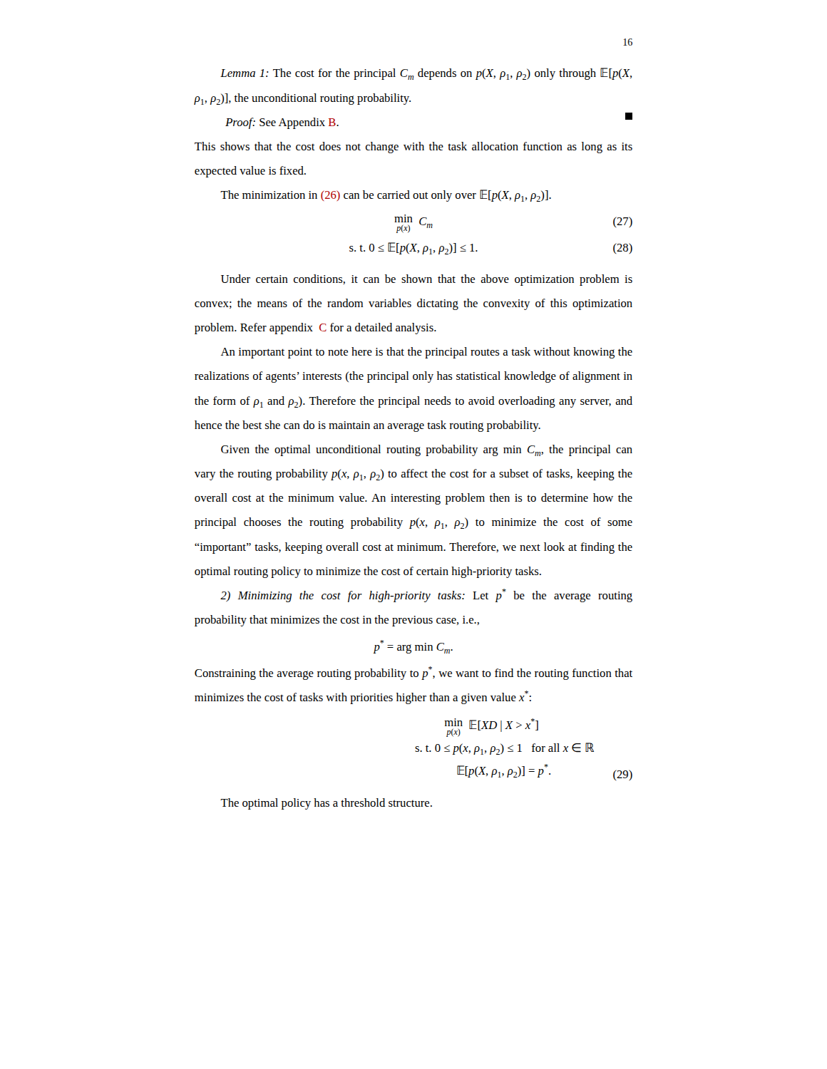16
Lemma 1: The cost for the principal Cm depends on p(X, ρ1, ρ2) only through 𝔼[p(X, ρ1, ρ2)], the unconditional routing probability.
Proof: See Appendix B.
This shows that the cost does not change with the task allocation function as long as its expected value is fixed.
The minimization in (26) can be carried out only over 𝔼[p(X, ρ1, ρ2)].
min p(x) Cm (27)
s. t. 0 ≤ 𝔼[p(X, ρ1, ρ2)] ≤ 1. (28)
Under certain conditions, it can be shown that the above optimization problem is convex; the means of the random variables dictating the convexity of this optimization problem. Refer appendix C for a detailed analysis.
An important point to note here is that the principal routes a task without knowing the realizations of agents’ interests (the principal only has statistical knowledge of alignment in the form of ρ1 and ρ2). Therefore the principal needs to avoid overloading any server, and hence the best she can do is maintain an average task routing probability.
Given the optimal unconditional routing probability arg min Cm, the principal can vary the routing probability p(x, ρ1, ρ2) to affect the cost for a subset of tasks, keeping the overall cost at the minimum value. An interesting problem then is to determine how the principal chooses the routing probability p(x, ρ1, ρ2) to minimize the cost of some “important” tasks, keeping overall cost at minimum. Therefore, we next look at finding the optimal routing policy to minimize the cost of certain high-priority tasks.
2) Minimizing the cost for high-priority tasks: Let p* be the average routing probability that minimizes the cost in the previous case, i.e.,
p* = arg min Cm.
Constraining the average routing probability to p*, we want to find the routing function that minimizes the cost of tasks with priorities higher than a given value x*:
min p(x) 𝔼[XD | X > x*] s. t. 0 ≤ p(x, ρ1, ρ2) ≤ 1 for all x ∈ ℝ 𝔼[p(X, ρ1, ρ2)] = p*.
(29)
The optimal policy has a threshold structure.